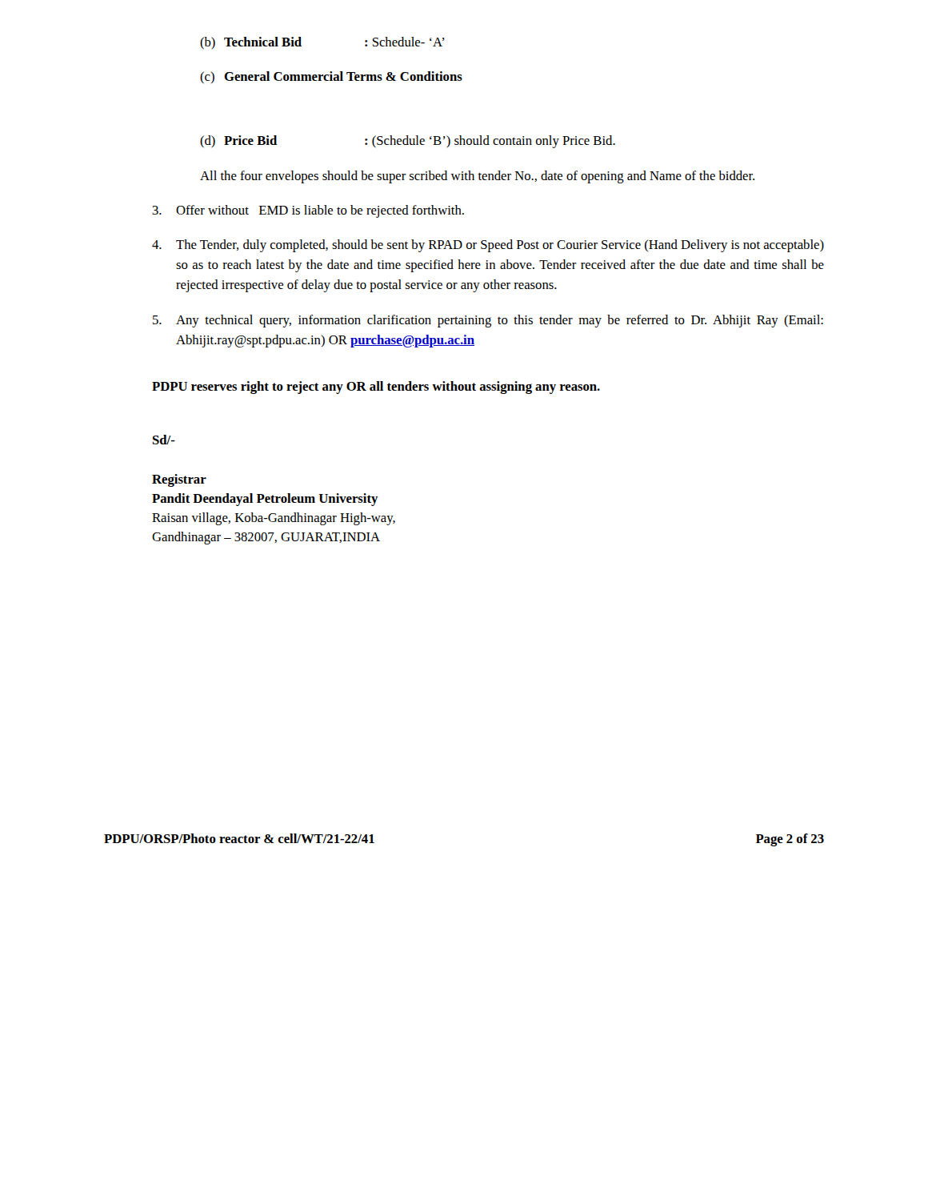(b)
Technical Bid: Schedule- ‘A’
(c)
General Commercial Terms & Conditions
(d)
Price Bid: (Schedule ‘B’) should contain only Price Bid.
All the four envelopes should be super scribed with tender No., date of opening and Name of the bidder.
3.
Offer without EMD is liable to be rejected forthwith.
4.
The Tender, duly completed, should be sent by RPAD or Speed Post or Courier Service (Hand Delivery is not acceptable) so as to reach latest by the date and time specified here in above. Tender received after the due date and time shall be rejected irrespective of delay due to postal service or any other reasons.
5.
Any technical query, information clarification pertaining to this tender may be referred to Dr. Abhijit Ray (Email: Abhijit.ray@spt.pdpu.ac.in) OR purchase@pdpu.ac.in
PDPU reserves right to reject any OR all tenders without assigning any reason.
Sd/-
Registrar
Pandit Deendayal Petroleum University
Raisan village, Koba-Gandhinagar High-way,
Gandhinagar – 382007, GUJARAT,INDIA
PDPU/ORSP/Photo reactor & cell/WT/21-22/41 Page 2 of 23